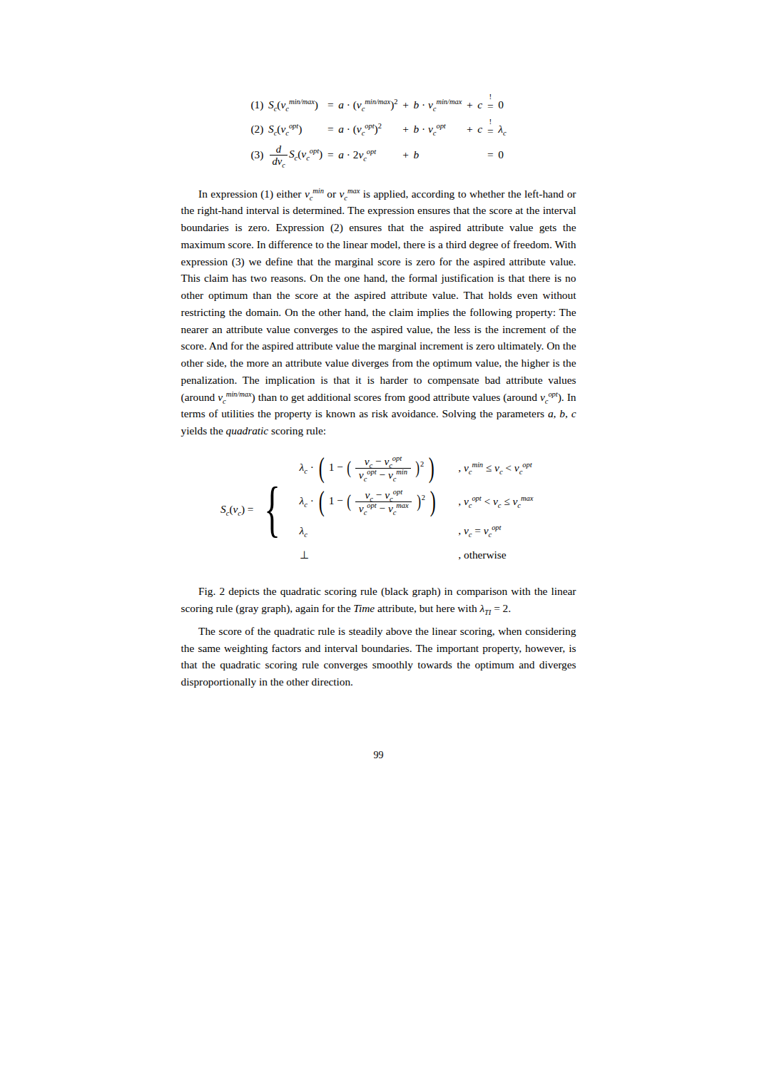| (1) | S c ( v c min/max ) | = | a · ( v c min/max ) 2 | + | b · v c min/max | + | c | ! = | 0 |
| (2) | S c ( v c opt ) | = | a · ( v c opt ) 2 | + | b · v c opt | + | c | ! = | λ c |
| (3) | d dv c S c ( v c opt ) | = | a · 2 v c opt | + | b | | | = | 0 |
In expression (1) either vcmin or vcmax is applied, according to whether the left-hand or the right-hand interval is determined. The expression ensures that the score at the interval boundaries is zero. Expression (2) ensures that the aspired attribute value gets the maximum score. In difference to the linear model, there is a third degree of freedom. With expression (3) we define that the marginal score is zero for the aspired attribute value. This claim has two reasons. On the one hand, the formal justification is that there is no other optimum than the score at the aspired attribute value. That holds even without restricting the domain. On the other hand, the claim implies the following property: The nearer an attribute value converges to the aspired value, the less is the increment of the score. And for the aspired attribute value the marginal increment is zero ultimately. On the other side, the more an attribute value diverges from the optimum value, the higher is the penalization. The implication is that it is harder to compensate bad attribute values (around vcmin/max) than to get additional scores from good attribute values (around vcopt). In terms of utilities the property is known as risk avoidance. Solving the parameters a, b, c yields the quadratic scoring rule:
Sc(vc) = {
| λ c · ( 1 − ( v c − v c opt v c opt − v c min ) 2 ) | , v c min ≤ v c < v c opt |
| λ c · ( 1 − ( v c − v c opt v c opt − v c max ) 2 ) | , v c opt < v c ≤ v c max |
| λ c | , v c = v c opt |
| ⊥ | , otherwise |
Fig. 2 depicts the quadratic scoring rule (black graph) in comparison with the linear scoring rule (gray graph), again for the Time attribute, but here with λTI = 2.
The score of the quadratic rule is steadily above the linear scoring, when considering the same weighting factors and interval boundaries. The important property, however, is that the quadratic scoring rule converges smoothly towards the optimum and diverges disproportionally in the other direction.
99